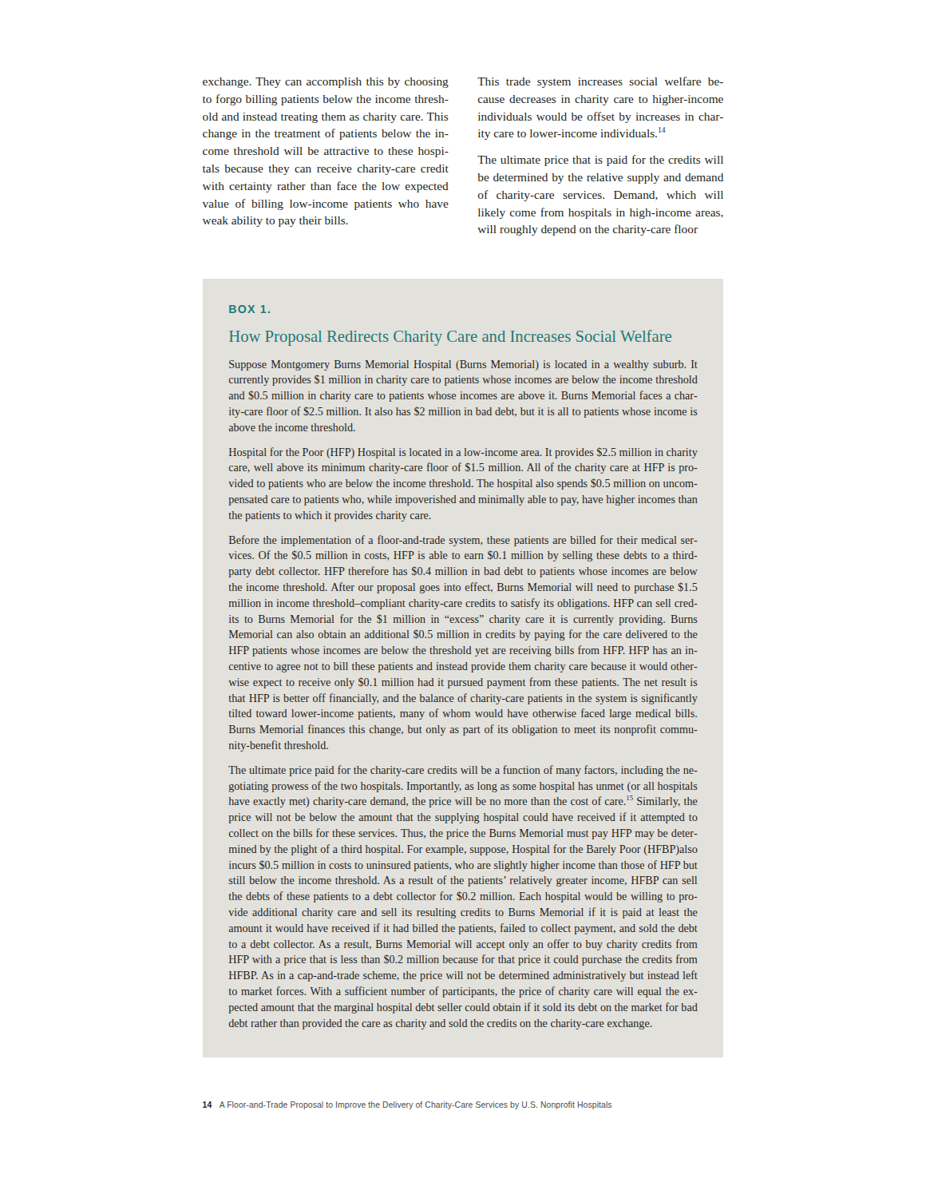exchange. They can accomplish this by choosing to forgo billing patients below the income threshold and instead treating them as charity care. This change in the treatment of patients below the income threshold will be attractive to these hospitals because they can receive charity-care credit with certainty rather than face the low expected value of billing low-income patients who have weak ability to pay their bills.
This trade system increases social welfare because decreases in charity care to higher-income individuals would be offset by increases in charity care to lower-income individuals.14
The ultimate price that is paid for the credits will be determined by the relative supply and demand of charity-care services. Demand, which will likely come from hospitals in high-income areas, will roughly depend on the charity-care floor
Box 1.
How Proposal Redirects Charity Care and Increases Social Welfare
Suppose Montgomery Burns Memorial Hospital (Burns Memorial) is located in a wealthy suburb. It currently provides $1 million in charity care to patients whose incomes are below the income threshold and $0.5 million in charity care to patients whose incomes are above it. Burns Memorial faces a charity-care floor of $2.5 million. It also has $2 million in bad debt, but it is all to patients whose income is above the income threshold.
Hospital for the Poor (HFP) Hospital is located in a low-income area. It provides $2.5 million in charity care, well above its minimum charity-care floor of $1.5 million. All of the charity care at HFP is provided to patients who are below the income threshold. The hospital also spends $0.5 million on uncompensated care to patients who, while impoverished and minimally able to pay, have higher incomes than the patients to which it provides charity care.
Before the implementation of a floor-and-trade system, these patients are billed for their medical services. Of the $0.5 million in costs, HFP is able to earn $0.1 million by selling these debts to a third-party debt collector. HFP therefore has $0.4 million in bad debt to patients whose incomes are below the income threshold. After our proposal goes into effect, Burns Memorial will need to purchase $1.5 million in income threshold–compliant charity-care credits to satisfy its obligations. HFP can sell credits to Burns Memorial for the $1 million in “excess” charity care it is currently providing. Burns Memorial can also obtain an additional $0.5 million in credits by paying for the care delivered to the HFP patients whose incomes are below the threshold yet are receiving bills from HFP. HFP has an incentive to agree not to bill these patients and instead provide them charity care because it would otherwise expect to receive only $0.1 million had it pursued payment from these patients. The net result is that HFP is better off financially, and the balance of charity-care patients in the system is significantly tilted toward lower-income patients, many of whom would have otherwise faced large medical bills. Burns Memorial finances this change, but only as part of its obligation to meet its nonprofit community-benefit threshold.
The ultimate price paid for the charity-care credits will be a function of many factors, including the negotiating prowess of the two hospitals. Importantly, as long as some hospital has unmet (or all hospitals have exactly met) charity-care demand, the price will be no more than the cost of care.15 Similarly, the price will not be below the amount that the supplying hospital could have received if it attempted to collect on the bills for these services. Thus, the price the Burns Memorial must pay HFP may be determined by the plight of a third hospital. For example, suppose, Hospital for the Barely Poor (HFBP)also incurs $0.5 million in costs to uninsured patients, who are slightly higher income than those of HFP but still below the income threshold. As a result of the patients’ relatively greater income, HFBP can sell the debts of these patients to a debt collector for $0.2 million. Each hospital would be willing to provide additional charity care and sell its resulting credits to Burns Memorial if it is paid at least the amount it would have received if it had billed the patients, failed to collect payment, and sold the debt to a debt collector. As a result, Burns Memorial will accept only an offer to buy charity credits from HFP with a price that is less than $0.2 million because for that price it could purchase the credits from HFBP. As in a cap-and-trade scheme, the price will not be determined administratively but instead left to market forces. With a sufficient number of participants, the price of charity care will equal the expected amount that the marginal hospital debt seller could obtain if it sold its debt on the market for bad debt rather than provided the care as charity and sold the credits on the charity-care exchange.
14 A Floor-and-Trade Proposal to Improve the Delivery of Charity-Care Services by U.S. Nonprofit Hospitals